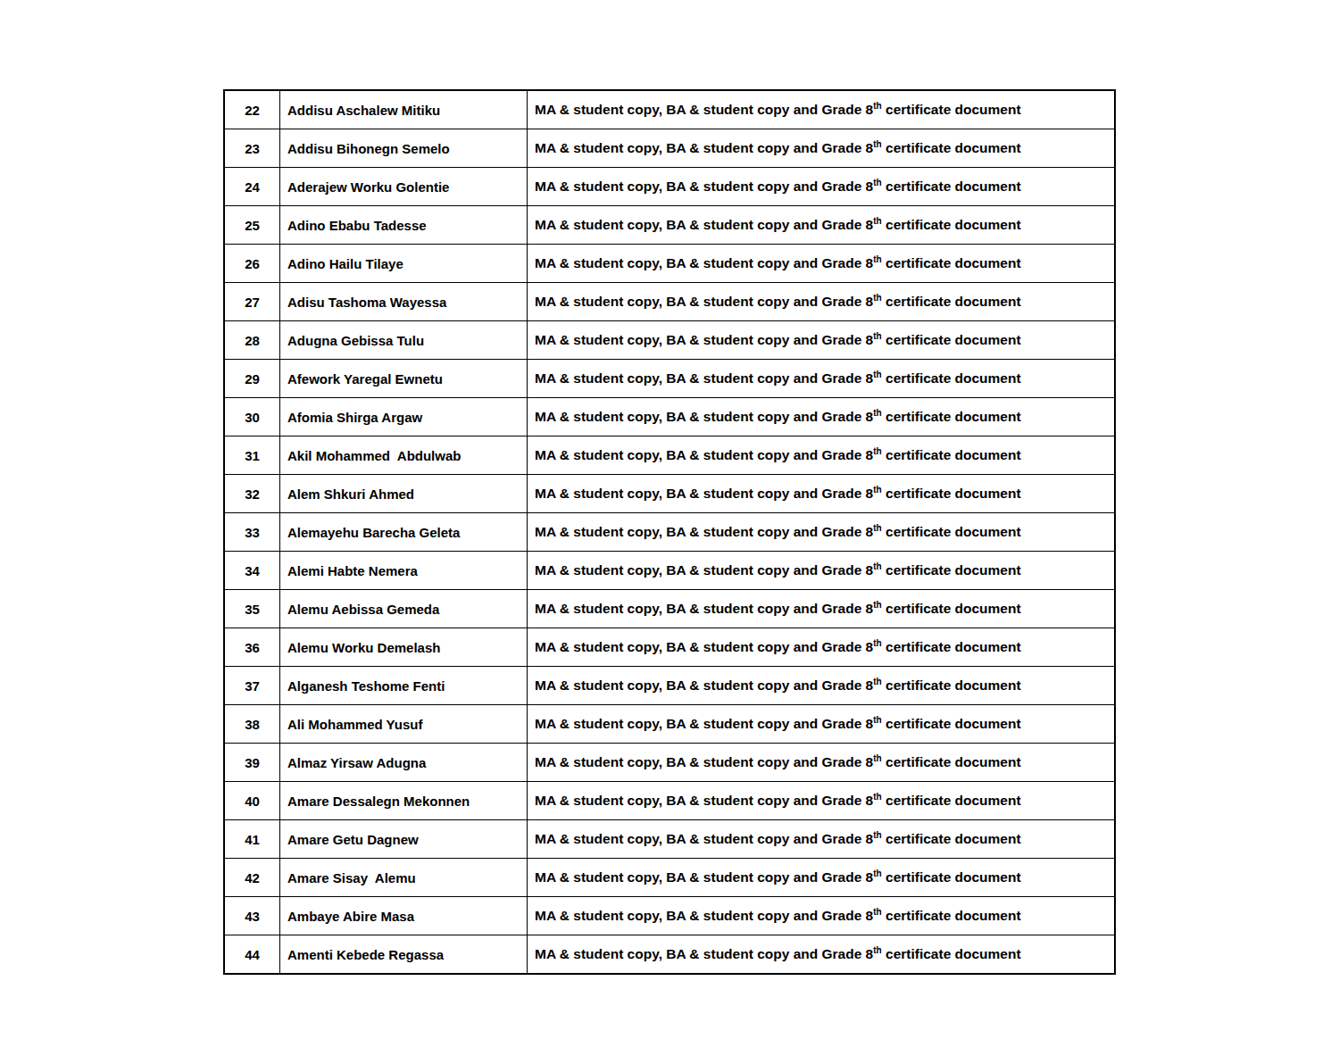| 22 | Addisu Aschalew Mitiku | MA & student copy, BA & student copy and Grade 8 th certificate document |
| 23 | Addisu Bihonegn Semelo | MA & student copy, BA & student copy and Grade 8 th certificate document |
| 24 | Aderajew Worku Golentie | MA & student copy, BA & student copy and Grade 8 th certificate document |
| 25 | Adino Ebabu Tadesse | MA & student copy, BA & student copy and Grade 8 th certificate document |
| 26 | Adino Hailu Tilaye | MA & student copy, BA & student copy and Grade 8 th certificate document |
| 27 | Adisu Tashoma Wayessa | MA & student copy, BA & student copy and Grade 8 th certificate document |
| 28 | Adugna Gebissa Tulu | MA & student copy, BA & student copy and Grade 8 th certificate document |
| 29 | Afework Yaregal Ewnetu | MA & student copy, BA & student copy and Grade 8 th certificate document |
| 30 | Afomia Shirga Argaw | MA & student copy, BA & student copy and Grade 8 th certificate document |
| 31 | Akil Mohammed Abdulwab | MA & student copy, BA & student copy and Grade 8 th certificate document |
| 32 | Alem Shkuri Ahmed | MA & student copy, BA & student copy and Grade 8 th certificate document |
| 33 | Alemayehu Barecha Geleta | MA & student copy, BA & student copy and Grade 8 th certificate document |
| 34 | Alemi Habte Nemera | MA & student copy, BA & student copy and Grade 8 th certificate document |
| 35 | Alemu Aebissa Gemeda | MA & student copy, BA & student copy and Grade 8 th certificate document |
| 36 | Alemu Worku Demelash | MA & student copy, BA & student copy and Grade 8 th certificate document |
| 37 | Alganesh Teshome Fenti | MA & student copy, BA & student copy and Grade 8 th certificate document |
| 38 | Ali Mohammed Yusuf | MA & student copy, BA & student copy and Grade 8 th certificate document |
| 39 | Almaz Yirsaw Adugna | MA & student copy, BA & student copy and Grade 8 th certificate document |
| 40 | Amare Dessalegn Mekonnen | MA & student copy, BA & student copy and Grade 8 th certificate document |
| 41 | Amare Getu Dagnew | MA & student copy, BA & student copy and Grade 8 th certificate document |
| 42 | Amare Sisay Alemu | MA & student copy, BA & student copy and Grade 8 th certificate document |
| 43 | Ambaye Abire Masa | MA & student copy, BA & student copy and Grade 8 th certificate document |
| 44 | Amenti Kebede Regassa | MA & student copy, BA & student copy and Grade 8 th certificate document |